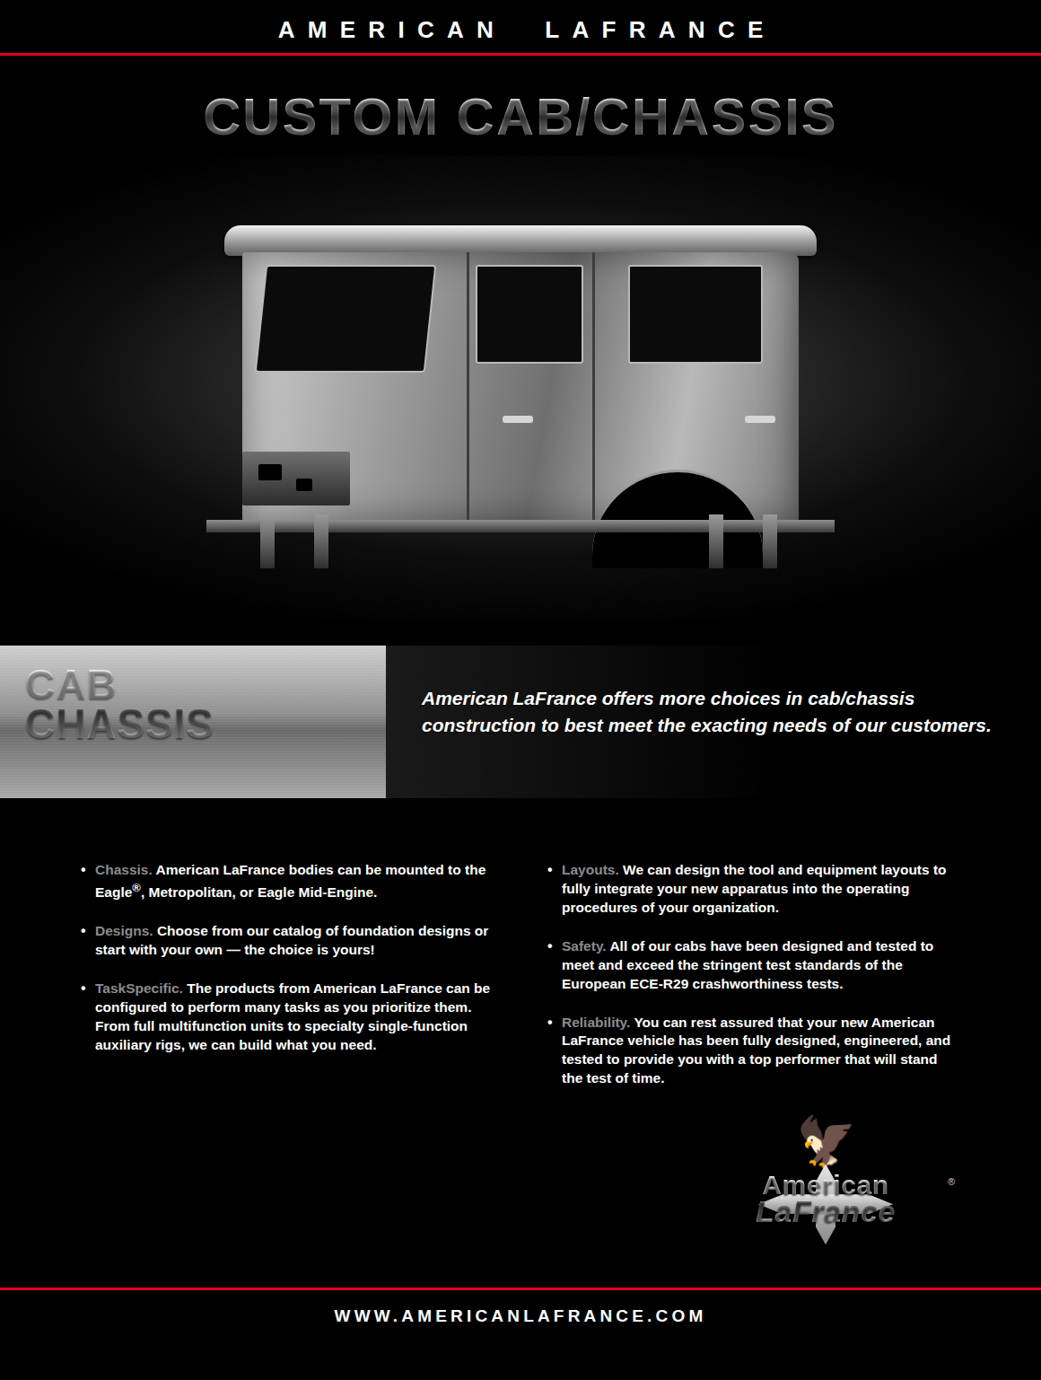American LaFrance
Custom Cab/Chassis
Cab Chassis
American LaFrance offers more choices in cab/chassis construction to best meet the exacting needs of our customers.
Chassis. American LaFrance bodies can be mounted to the Eagle®, Metropolitan, or Eagle Mid-Engine.
Designs. Choose from our catalog of foundation designs or start with your own — the choice is yours!
TaskSpecific. The products from American LaFrance can be configured to perform many tasks as you prioritize them. From full multifunction units to specialty single-function auxiliary rigs, we can build what you need.
Layouts. We can design the tool and equipment layouts to fully integrate your new apparatus into the operating procedures of your organization.
Safety. All of our cabs have been designed and tested to meet and exceed the stringent test standards of the European ECE-R29 crashworthiness tests.
Reliability. You can rest assured that your new American LaFrance vehicle has been fully designed, engineered, and tested to provide you with a top performer that will stand the test of time.
🦅
American
LaFrance
®
www.americanlafrance.com